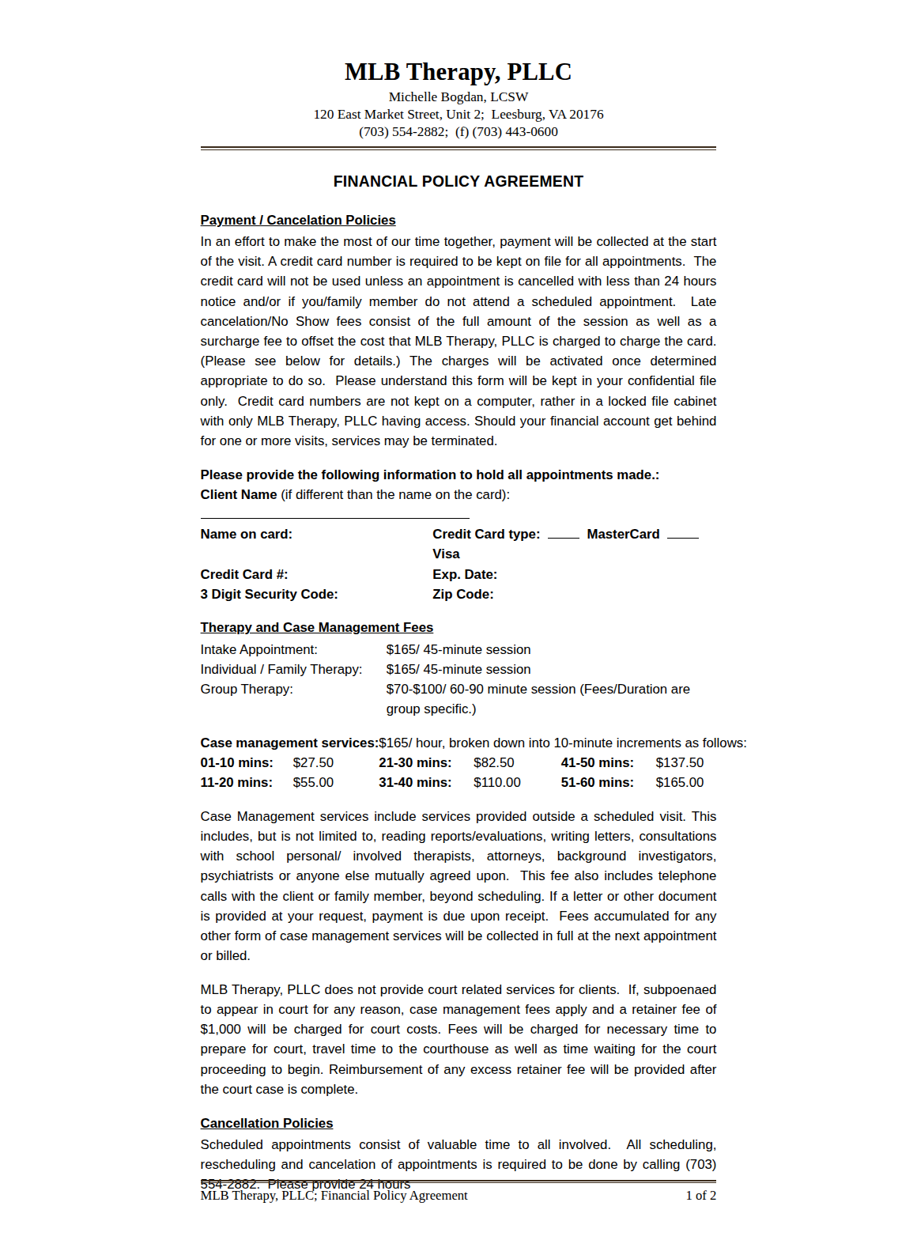MLB Therapy, PLLC
Michelle Bogdan, LCSW
120 East Market Street, Unit 2; Leesburg, VA 20176
(703) 554-2882; (f) (703) 443-0600
FINANCIAL POLICY AGREEMENT
Payment / Cancelation Policies
In an effort to make the most of our time together, payment will be collected at the start of the visit. A credit card number is required to be kept on file for all appointments. The credit card will not be used unless an appointment is cancelled with less than 24 hours notice and/or if you/family member do not attend a scheduled appointment. Late cancelation/No Show fees consist of the full amount of the session as well as a surcharge fee to offset the cost that MLB Therapy, PLLC is charged to charge the card. (Please see below for details.) The charges will be activated once determined appropriate to do so. Please understand this form will be kept in your confidential file only. Credit card numbers are not kept on a computer, rather in a locked file cabinet with only MLB Therapy, PLLC having access. Should your financial account get behind for one or more visits, services may be terminated.
Please provide the following information to hold all appointments made.:
Client Name (if different than the name on the card):
| Name on card: | Credit Card type: MasterCard Visa |
| Credit Card #: | Exp. Date: |
| 3 Digit Security Code: | Zip Code: |
Therapy and Case Management Fees
| Intake Appointment: | $165/ 45-minute session |
| Individual / Family Therapy: | $165/ 45-minute session |
| Group Therapy: | $70-$100/ 60-90 minute session (Fees/Duration are group specific.) |
| Case management services: | $165/ hour, broken down into 10-minute increments as follows: |
| 01-10 mins: | $27.50 | 21-30 mins: | $82.50 | 41-50 mins: | $137.50 |
| 11-20 mins: | $55.00 | 31-40 mins: | $110.00 | 51-60 mins: | $165.00 |
Case Management services include services provided outside a scheduled visit. This includes, but is not limited to, reading reports/evaluations, writing letters, consultations with school personal/ involved therapists, attorneys, background investigators, psychiatrists or anyone else mutually agreed upon. This fee also includes telephone calls with the client or family member, beyond scheduling. If a letter or other document is provided at your request, payment is due upon receipt. Fees accumulated for any other form of case management services will be collected in full at the next appointment or billed.
MLB Therapy, PLLC does not provide court related services for clients. If, subpoenaed to appear in court for any reason, case management fees apply and a retainer fee of $1,000 will be charged for court costs. Fees will be charged for necessary time to prepare for court, travel time to the courthouse as well as time waiting for the court proceeding to begin. Reimbursement of any excess retainer fee will be provided after the court case is complete.
Cancellation Policies
Scheduled appointments consist of valuable time to all involved. All scheduling, rescheduling and cancelation of appointments is required to be done by calling (703) 554-2882. Please provide 24 hours
MLB Therapy, PLLC; Financial Policy Agreement 1 of 2